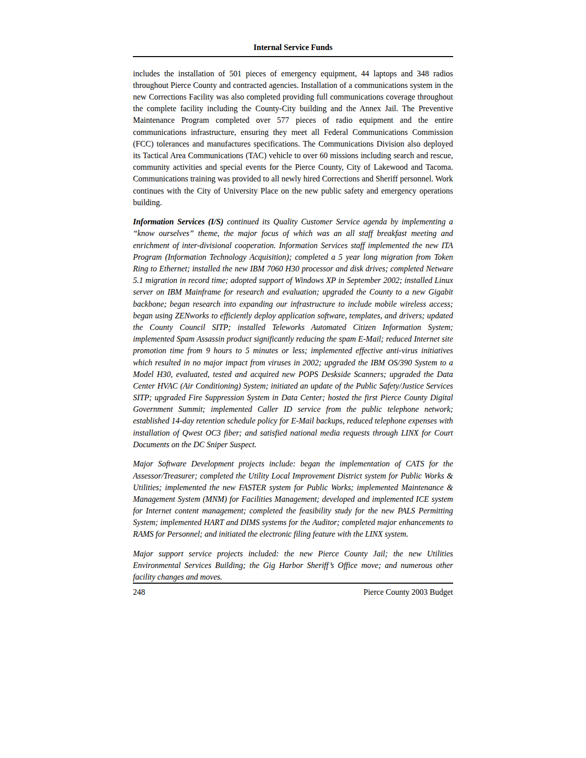Internal Service Funds
includes the installation of 501 pieces of emergency equipment, 44 laptops and 348 radios throughout Pierce County and contracted agencies. Installation of a communications system in the new Corrections Facility was also completed providing full communications coverage throughout the complete facility including the County-City building and the Annex Jail. The Preventive Maintenance Program completed over 577 pieces of radio equipment and the entire communications infrastructure, ensuring they meet all Federal Communications Commission (FCC) tolerances and manufactures specifications. The Communications Division also deployed its Tactical Area Communications (TAC) vehicle to over 60 missions including search and rescue, community activities and special events for the Pierce County, City of Lakewood and Tacoma. Communications training was provided to all newly hired Corrections and Sheriff personnel. Work continues with the City of University Place on the new public safety and emergency operations building.
Information Services (I/S) continued its Quality Customer Service agenda by implementing a “know ourselves” theme, the major focus of which was an all staff breakfast meeting and enrichment of inter-divisional cooperation. Information Services staff implemented the new ITA Program (Information Technology Acquisition); completed a 5 year long migration from Token Ring to Ethernet; installed the new IBM 7060 H30 processor and disk drives; completed Netware 5.1 migration in record time; adopted support of Windows XP in September 2002; installed Linux server on IBM Mainframe for research and evaluation; upgraded the County to a new Gigabit backbone; began research into expanding our infrastructure to include mobile wireless access; began using ZENworks to efficiently deploy application software, templates, and drivers; updated the County Council SITP; installed Teleworks Automated Citizen Information System; implemented Spam Assassin product significantly reducing the spam E-Mail; reduced Internet site promotion time from 9 hours to 5 minutes or less; implemented effective anti-virus initiatives which resulted in no major impact from viruses in 2002; upgraded the IBM OS/390 System to a Model H30, evaluated, tested and acquired new POPS Deskside Scanners; upgraded the Data Center HVAC (Air Conditioning) System; initiated an update of the Public Safety/Justice Services SITP; upgraded Fire Suppression System in Data Center; hosted the first Pierce County Digital Government Summit; implemented Caller ID service from the public telephone network; established 14-day retention schedule policy for E-Mail backups, reduced telephone expenses with installation of Qwest OC3 fiber; and satisfied national media requests through LINX for Court Documents on the DC Sniper Suspect.
Major Software Development projects include: began the implementation of CATS for the Assessor/Treasurer; completed the Utility Local Improvement District system for Public Works & Utilities; implemented the new FASTER system for Public Works; implemented Maintenance & Management System (MNM) for Facilities Management; developed and implemented ICE system for Internet content management; completed the feasibility study for the new PALS Permitting System; implemented HART and DIMS systems for the Auditor; completed major enhancements to RAMS for Personnel; and initiated the electronic filing feature with the LINX system.
Major support service projects included: the new Pierce County Jail; the new Utilities Environmental Services Building; the Gig Harbor Sheriff’s Office move; and numerous other facility changes and moves.
248
Pierce County 2003 Budget